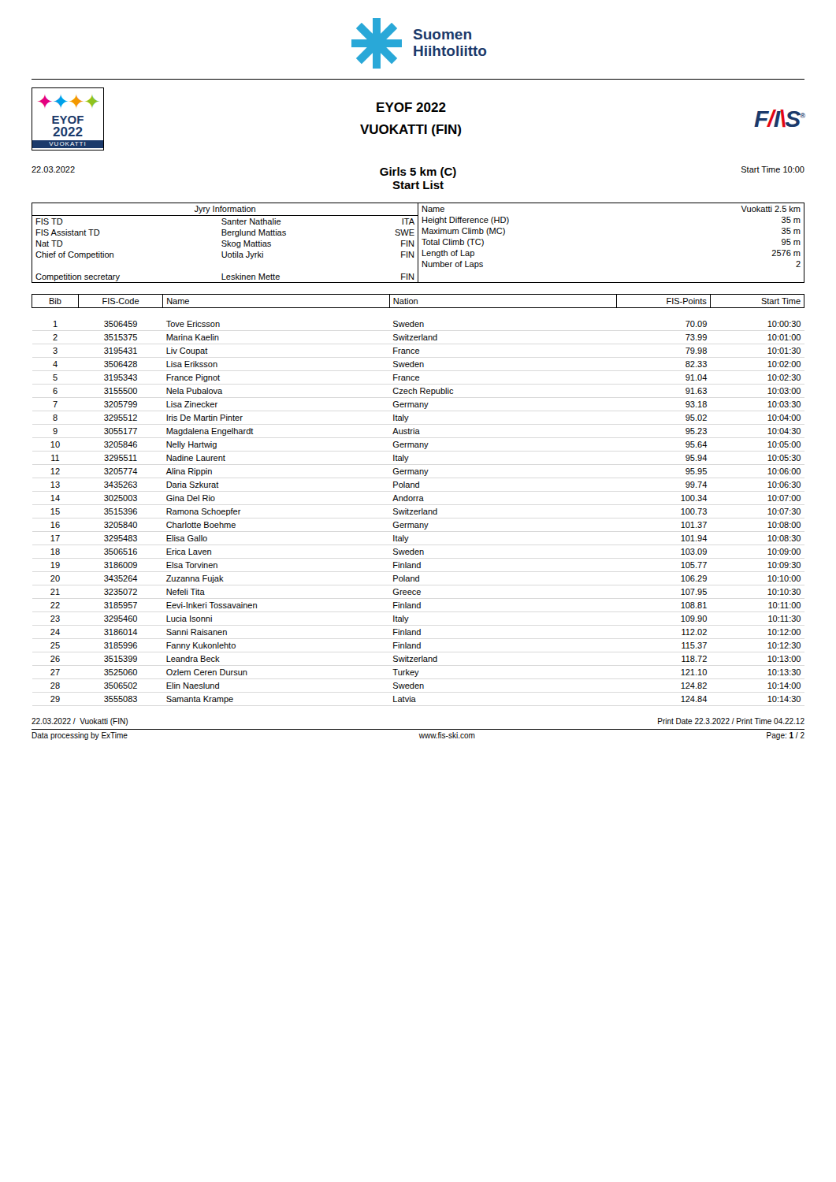Suomen
Hiihtoliitto
✦✦✦✦
EYOF
2022
VUOKATTI
EYOF 2022
VUOKATTI (FIN)
F/I\S®
22.03.2022
Girls 5 km (C)
Start List
Start Time 10:00
| Jyry Information |
| FIS TD | Santer Nathalie | ITA |
| FIS Assistant TD | Berglund Mattias | SWE |
| Nat TD | Skog Mattias | FIN |
| Chief of Competition | Uotila Jyrki | FIN |
| Competition secretary | Leskinen Mette | FIN |
| Name | Vuokatti 2.5 km |
| Height Difference (HD) | 35 m |
| Maximum Climb (MC) | 35 m |
| Total Climb (TC) | 95 m |
| Length of Lap | 2576 m |
| Number of Laps | 2 |
| Bib | FIS-Code | Name | Nation | FIS-Points | Start Time |
| --- | --- | --- | --- | --- | --- |
| 1 | 3506459 | Tove Ericsson | Sweden | 70.09 | 10:00:30 |
| 2 | 3515375 | Marina Kaelin | Switzerland | 73.99 | 10:01:00 |
| 3 | 3195431 | Liv Coupat | France | 79.98 | 10:01:30 |
| 4 | 3506428 | Lisa Eriksson | Sweden | 82.33 | 10:02:00 |
| 5 | 3195343 | France Pignot | France | 91.04 | 10:02:30 |
| 6 | 3155500 | Nela Pubalova | Czech Republic | 91.63 | 10:03:00 |
| 7 | 3205799 | Lisa Zinecker | Germany | 93.18 | 10:03:30 |
| 8 | 3295512 | Iris De Martin Pinter | Italy | 95.02 | 10:04:00 |
| 9 | 3055177 | Magdalena Engelhardt | Austria | 95.23 | 10:04:30 |
| 10 | 3205846 | Nelly Hartwig | Germany | 95.64 | 10:05:00 |
| 11 | 3295511 | Nadine Laurent | Italy | 95.94 | 10:05:30 |
| 12 | 3205774 | Alina Rippin | Germany | 95.95 | 10:06:00 |
| 13 | 3435263 | Daria Szkurat | Poland | 99.74 | 10:06:30 |
| 14 | 3025003 | Gina Del Rio | Andorra | 100.34 | 10:07:00 |
| 15 | 3515396 | Ramona Schoepfer | Switzerland | 100.73 | 10:07:30 |
| 16 | 3205840 | Charlotte Boehme | Germany | 101.37 | 10:08:00 |
| 17 | 3295483 | Elisa Gallo | Italy | 101.94 | 10:08:30 |
| 18 | 3506516 | Erica Laven | Sweden | 103.09 | 10:09:00 |
| 19 | 3186009 | Elsa Torvinen | Finland | 105.77 | 10:09:30 |
| 20 | 3435264 | Zuzanna Fujak | Poland | 106.29 | 10:10:00 |
| 21 | 3235072 | Nefeli Tita | Greece | 107.95 | 10:10:30 |
| 22 | 3185957 | Eevi-Inkeri Tossavainen | Finland | 108.81 | 10:11:00 |
| 23 | 3295460 | Lucia Isonni | Italy | 109.90 | 10:11:30 |
| 24 | 3186014 | Sanni Raisanen | Finland | 112.02 | 10:12:00 |
| 25 | 3185996 | Fanny Kukonlehto | Finland | 115.37 | 10:12:30 |
| 26 | 3515399 | Leandra Beck | Switzerland | 118.72 | 10:13:00 |
| 27 | 3525060 | Ozlem Ceren Dursun | Turkey | 121.10 | 10:13:30 |
| 28 | 3506502 | Elin Naeslund | Sweden | 124.82 | 10:14:00 |
| 29 | 3555083 | Samanta Krampe | Latvia | 124.84 | 10:14:30 |
22.03.2022 / Vuokatti (FIN)
Print Date 22.3.2022 / Print Time 04.22.12
Data processing by ExTime
www.fis-ski.com
Page: 1 / 2